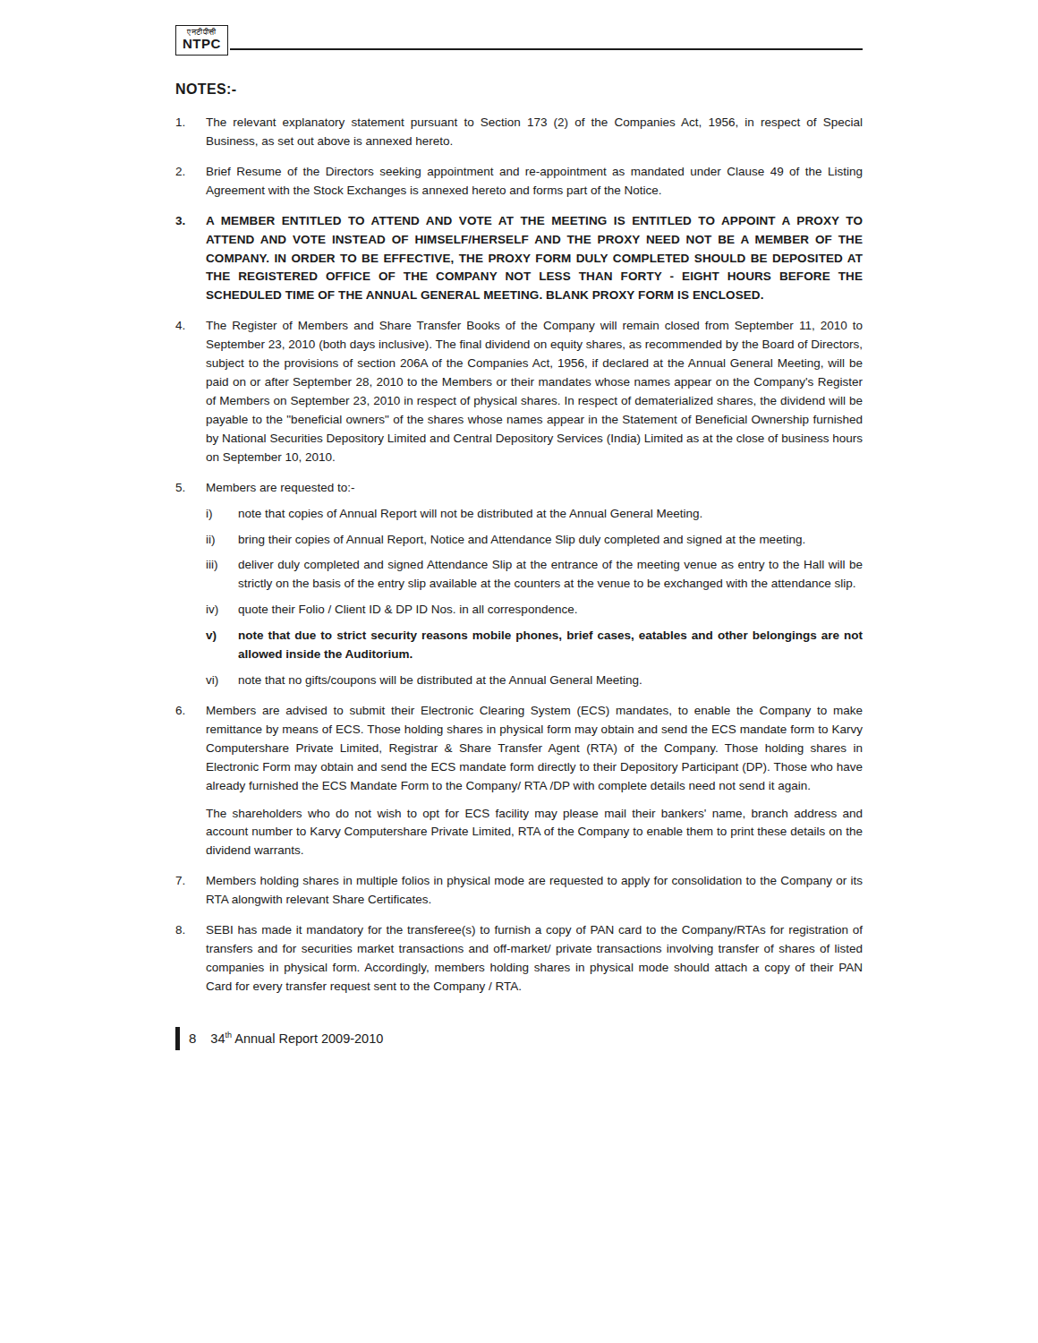एनटीपीसी NTPC
NOTES:-
The relevant explanatory statement pursuant to Section 173 (2) of the Companies Act, 1956, in respect of Special Business, as set out above is annexed hereto.
Brief Resume of the Directors seeking appointment and re-appointment as mandated under Clause 49 of the Listing Agreement with the Stock Exchanges is annexed hereto and forms part of the Notice.
A MEMBER ENTITLED TO ATTEND AND VOTE AT THE MEETING IS ENTITLED TO APPOINT A PROXY TO ATTEND AND VOTE INSTEAD OF HIMSELF/HERSELF AND THE PROXY NEED NOT BE A MEMBER OF THE COMPANY. IN ORDER TO BE EFFECTIVE, THE PROXY FORM DULY COMPLETED SHOULD BE DEPOSITED AT THE REGISTERED OFFICE OF THE COMPANY NOT LESS THAN FORTY - EIGHT HOURS BEFORE THE SCHEDULED TIME OF THE ANNUAL GENERAL MEETING. BLANK PROXY FORM IS ENCLOSED.
The Register of Members and Share Transfer Books of the Company will remain closed from September 11, 2010 to September 23, 2010 (both days inclusive). The final dividend on equity shares, as recommended by the Board of Directors, subject to the provisions of section 206A of the Companies Act, 1956, if declared at the Annual General Meeting, will be paid on or after September 28, 2010 to the Members or their mandates whose names appear on the Company's Register of Members on September 23, 2010 in respect of physical shares. In respect of dematerialized shares, the dividend will be payable to the "beneficial owners" of the shares whose names appear in the Statement of Beneficial Ownership furnished by National Securities Depository Limited and Central Depository Services (India) Limited as at the close of business hours on September 10, 2010.
Members are requested to:-
note that copies of Annual Report will not be distributed at the Annual General Meeting.
bring their copies of Annual Report, Notice and Attendance Slip duly completed and signed at the meeting.
deliver duly completed and signed Attendance Slip at the entrance of the meeting venue as entry to the Hall will be strictly on the basis of the entry slip available at the counters at the venue to be exchanged with the attendance slip.
quote their Folio / Client ID & DP ID Nos. in all correspondence.
note that due to strict security reasons mobile phones, brief cases, eatables and other belongings are not allowed inside the Auditorium.
note that no gifts/coupons will be distributed at the Annual General Meeting.
Members are advised to submit their Electronic Clearing System (ECS) mandates, to enable the Company to make remittance by means of ECS. Those holding shares in physical form may obtain and send the ECS mandate form to Karvy Computershare Private Limited, Registrar & Share Transfer Agent (RTA) of the Company. Those holding shares in Electronic Form may obtain and send the ECS mandate form directly to their Depository Participant (DP). Those who have already furnished the ECS Mandate Form to the Company/ RTA /DP with complete details need not send it again.
The shareholders who do not wish to opt for ECS facility may please mail their bankers' name, branch address and account number to Karvy Computershare Private Limited, RTA of the Company to enable them to print these details on the dividend warrants.
Members holding shares in multiple folios in physical mode are requested to apply for consolidation to the Company or its RTA alongwith relevant Share Certificates.
SEBI has made it mandatory for the transferee(s) to furnish a copy of PAN card to the Company/RTAs for registration of transfers and for securities market transactions and off-market/ private transactions involving transfer of shares of listed companies in physical form. Accordingly, members holding shares in physical mode should attach a copy of their PAN Card for every transfer request sent to the Company / RTA.
8 34th Annual Report 2009-2010